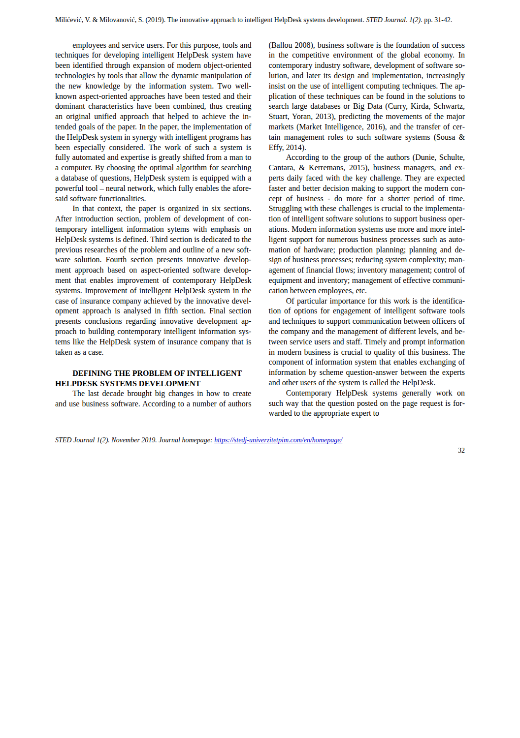Milićević, V. & Milovanović, S. (2019). The innovative approach to intelligent HelpDesk systems development. STED Journal. 1(2). pp. 31-42.
employees and service users. For this purpose, tools and techniques for developing intelligent HelpDesk system have been identified through expansion of modern object-oriented technologies by tools that allow the dynamic manipulation of the new knowledge by the information system. Two well-known aspect-oriented approaches have been tested and their dominant characteristics have been combined, thus creating an original unified approach that helped to achieve the intended goals of the paper. In the paper, the implementation of the HelpDesk system in synergy with intelligent programs has been especially considered. The work of such a system is fully automated and expertise is greatly shifted from a man to a computer. By choosing the optimal algorithm for searching a database of questions, HelpDesk system is equipped with a powerful tool – neural network, which fully enables the aforesaid software functionalities.
In that context, the paper is organized in six sections. After introduction section, problem of development of contemporary intelligent information sytems with emphasis on HelpDesk systems is defined. Third section is dedicated to the previous researches of the problem and outline of a new software solution. Fourth section presents innovative development approach based on aspect-oriented software development that enables improvement of contemporary HelpDesk systems. Improvement of intelligent HelpDesk system in the case of insurance company achieved by the innovative development approach is analysed in fifth section. Final section presents conclusions regarding innovative development approach to building contemporary intelligent information systems like the HelpDesk system of insurance company that is taken as a case.
Defining the problem of intelligent HelpDesk systems development
The last decade brought big changes in how to create and use business software. According to a number of authors (Ballou 2008), business software is the foundation of success in the competitive environment of the global economy. In contemporary industry software, development of software solution, and later its design and implementation, increasingly insist on the use of intelligent computing techniques. The application of these techniques can be found in the solutions to search large databases or Big Data (Curry, Kirda, Schwartz, Stuart, Yoran, 2013), predicting the movements of the major markets (Market Intelligence, 2016), and the transfer of certain management roles to such software systems (Sousa & Effy, 2014).
According to the group of the authors (Dunie, Schulte, Cantara, & Kerremans, 2015), business managers, and experts daily faced with the key challenge. They are expected faster and better decision making to support the modern concept of business - do more for a shorter period of time. Struggling with these challenges is crucial to the implementation of intelligent software solutions to support business operations. Modern information systems use more and more intelligent support for numerous business processes such as automation of hardware; production planning; planning and design of business processes; reducing system complexity; management of financial flows; inventory management; control of equipment and inventory; management of effective communication between employees, etc.
Of particular importance for this work is the identification of options for engagement of intelligent software tools and techniques to support communication between officers of the company and the management of different levels, and between service users and staff. Timely and prompt information in modern business is crucial to quality of this business. The component of information system that enables exchanging of information by scheme question-answer between the experts and other users of the system is called the HelpDesk.
Contemporary HelpDesk systems generally work on such way that the question posted on the page request is forwarded to the appropriate expert to
STED Journal 1(2). November 2019. Journal homepage: https://stedj-univerzitetpim.com/en/homepage/
32